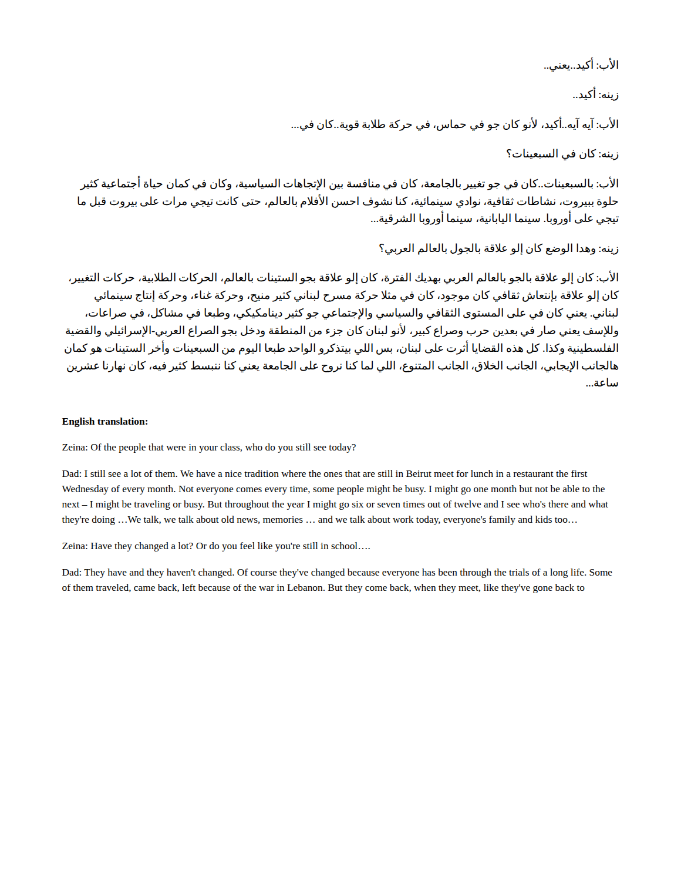الأب: أكيد..يعني..
زينه: أكيد..
الأب: آيه آيه..أكيد، لأنو كان جو في حماس، في حركة طلابة قوية..كان في...
زينه: كان في السبعينات؟
الأب: بالسبعينات..كان في جو تغيير بالجامعة، كان في منافسة بين الإتجاهات السياسية، وكان في كمان حياة أجتماعية كثير حلوة ببيروت، نشاطات ثقافية، نوادي سينمائية، كنا نشوف احسن الأفلام بالعالم، حتى كانت تيجي مرات على بيروت قبل ما تيجي على أوروبا. سينما اليابانية، سينما أوروبا الشرقية...
زينه: وهدا الوضع كان إلو علاقة بالجول بالعالم العربي؟
الأب: كان إلو علاقة بالجو بالعالم العربي بهديك الفترة، كان إلو علاقة بجو الستينات بالعالم، الحركات الطلابية، حركات التغيير، كان إلو علاقة بإنتعاش ثقافي كان موجود، كان في مثلا حركة مسرح لبناني كثير منيح، وحركة غناء، وحركة إنتاج سينمائي لبناني. يعني كان في على المستوى الثقافي والسياسي والإجتماعي جو كثير دينامكيكي، وطبعا في مشاكل، في صراعات، وللإسف يعني صار في بعدين حرب وصراع كبير، لأنو لبنان كان جزء من المنطقة ودخل بجو الصراع العربي-الإسرائيلي والقضية الفلسطينية وكذا. كل هذه القضايا أثرت على لبنان، بس اللي بيتذكرو الواحد طبعا اليوم من السبعينات وأخر الستينات هو كمان هالجانب الإيجابي، الجانب الخلاق، الجانب المتنوع، اللي لما كنا نروح على الجامعة يعني كنا ننبسط كثير فيه، كان نهارنا عشرين ساعة...
English translation:
Zeina: Of the people that were in your class, who do you still see today?
Dad: I still see a lot of them. We have a nice tradition where the ones that are still in Beirut meet for lunch in a restaurant the first Wednesday of every month. Not everyone comes every time, some people might be busy. I might go one month but not be able to the next – I might be traveling or busy. But throughout the year I might go six or seven times out of twelve and I see who's there and what they're doing …We talk, we talk about old news, memories … and we talk about work today, everyone's family and kids too…
Zeina: Have they changed a lot? Or do you feel like you're still in school….
Dad: They have and they haven't changed. Of course they've changed because everyone has been through the trials of a long life. Some of them traveled, came back, left because of the war in Lebanon. But they come back, when they meet, like they've gone back to